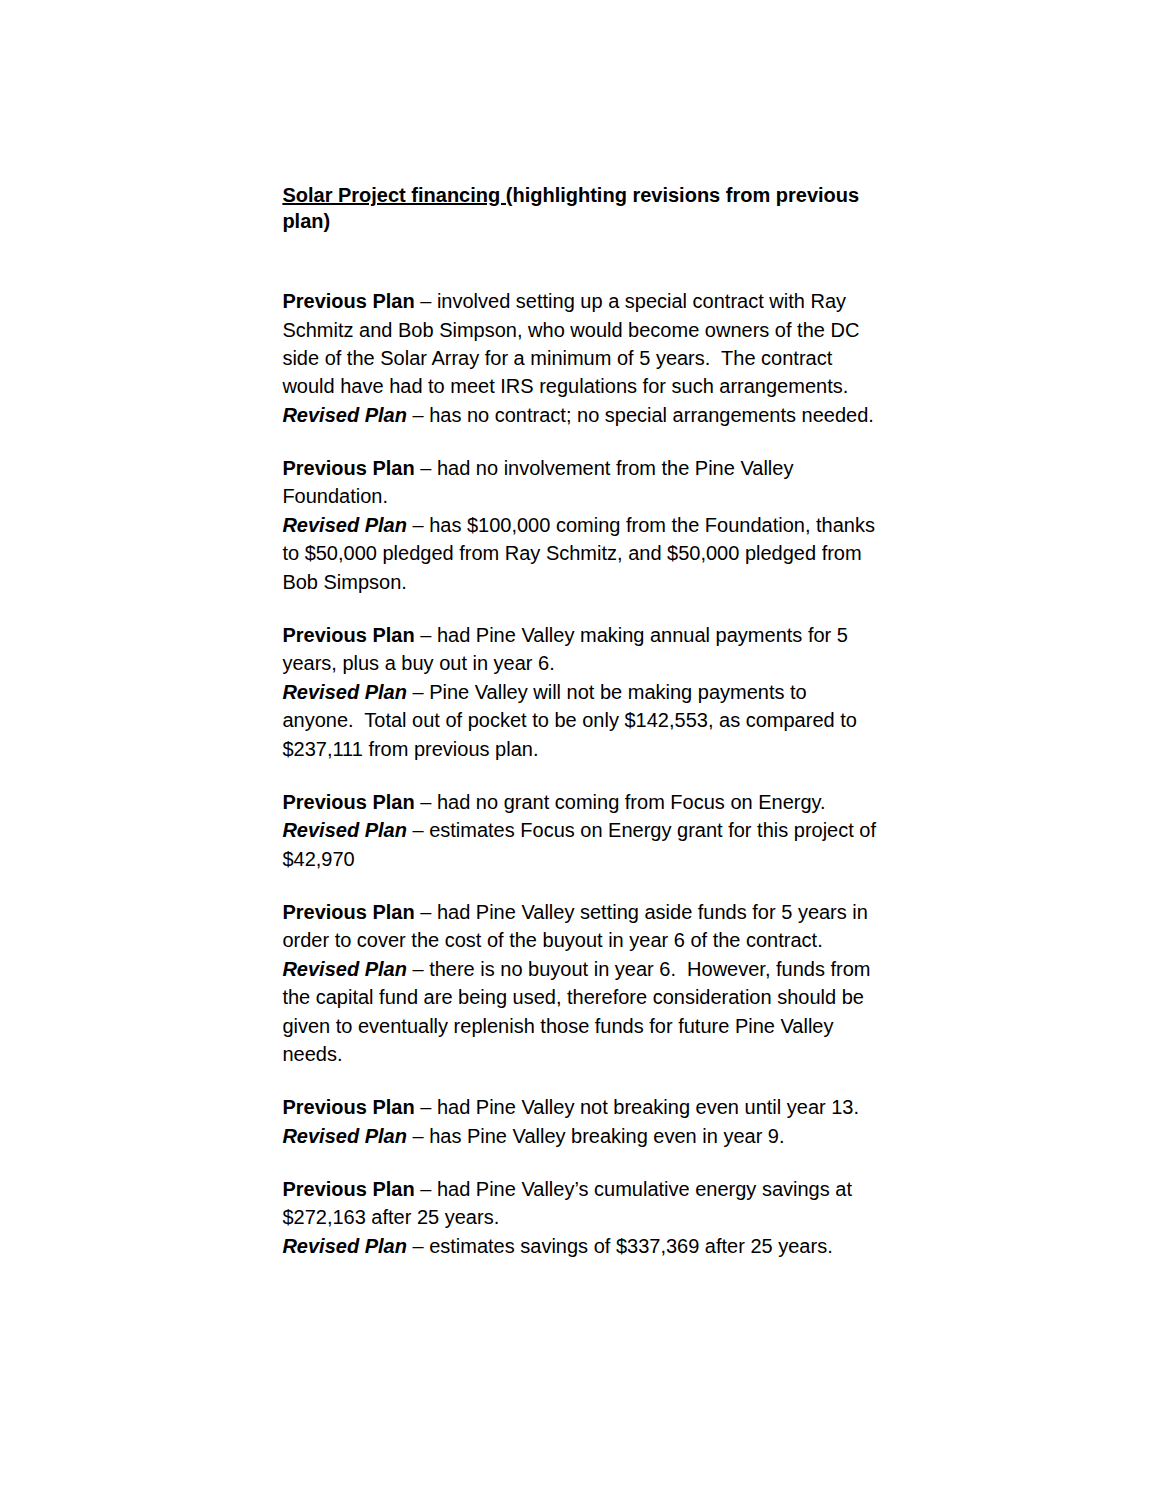Solar Project financing (highlighting revisions from previous plan)
Previous Plan – involved setting up a special contract with Ray Schmitz and Bob Simpson, who would become owners of the DC side of the Solar Array for a minimum of 5 years. The contract would have had to meet IRS regulations for such arrangements.
Revised Plan – has no contract; no special arrangements needed.
Previous Plan – had no involvement from the Pine Valley Foundation.
Revised Plan – has $100,000 coming from the Foundation, thanks to $50,000 pledged from Ray Schmitz, and $50,000 pledged from Bob Simpson.
Previous Plan – had Pine Valley making annual payments for 5 years, plus a buy out in year 6.
Revised Plan – Pine Valley will not be making payments to anyone. Total out of pocket to be only $142,553, as compared to $237,111 from previous plan.
Previous Plan – had no grant coming from Focus on Energy.
Revised Plan – estimates Focus on Energy grant for this project of $42,970
Previous Plan – had Pine Valley setting aside funds for 5 years in order to cover the cost of the buyout in year 6 of the contract.
Revised Plan – there is no buyout in year 6. However, funds from the capital fund are being used, therefore consideration should be given to eventually replenish those funds for future Pine Valley needs.
Previous Plan – had Pine Valley not breaking even until year 13.
Revised Plan – has Pine Valley breaking even in year 9.
Previous Plan – had Pine Valley’s cumulative energy savings at $272,163 after 25 years.
Revised Plan – estimates savings of $337,369 after 25 years.